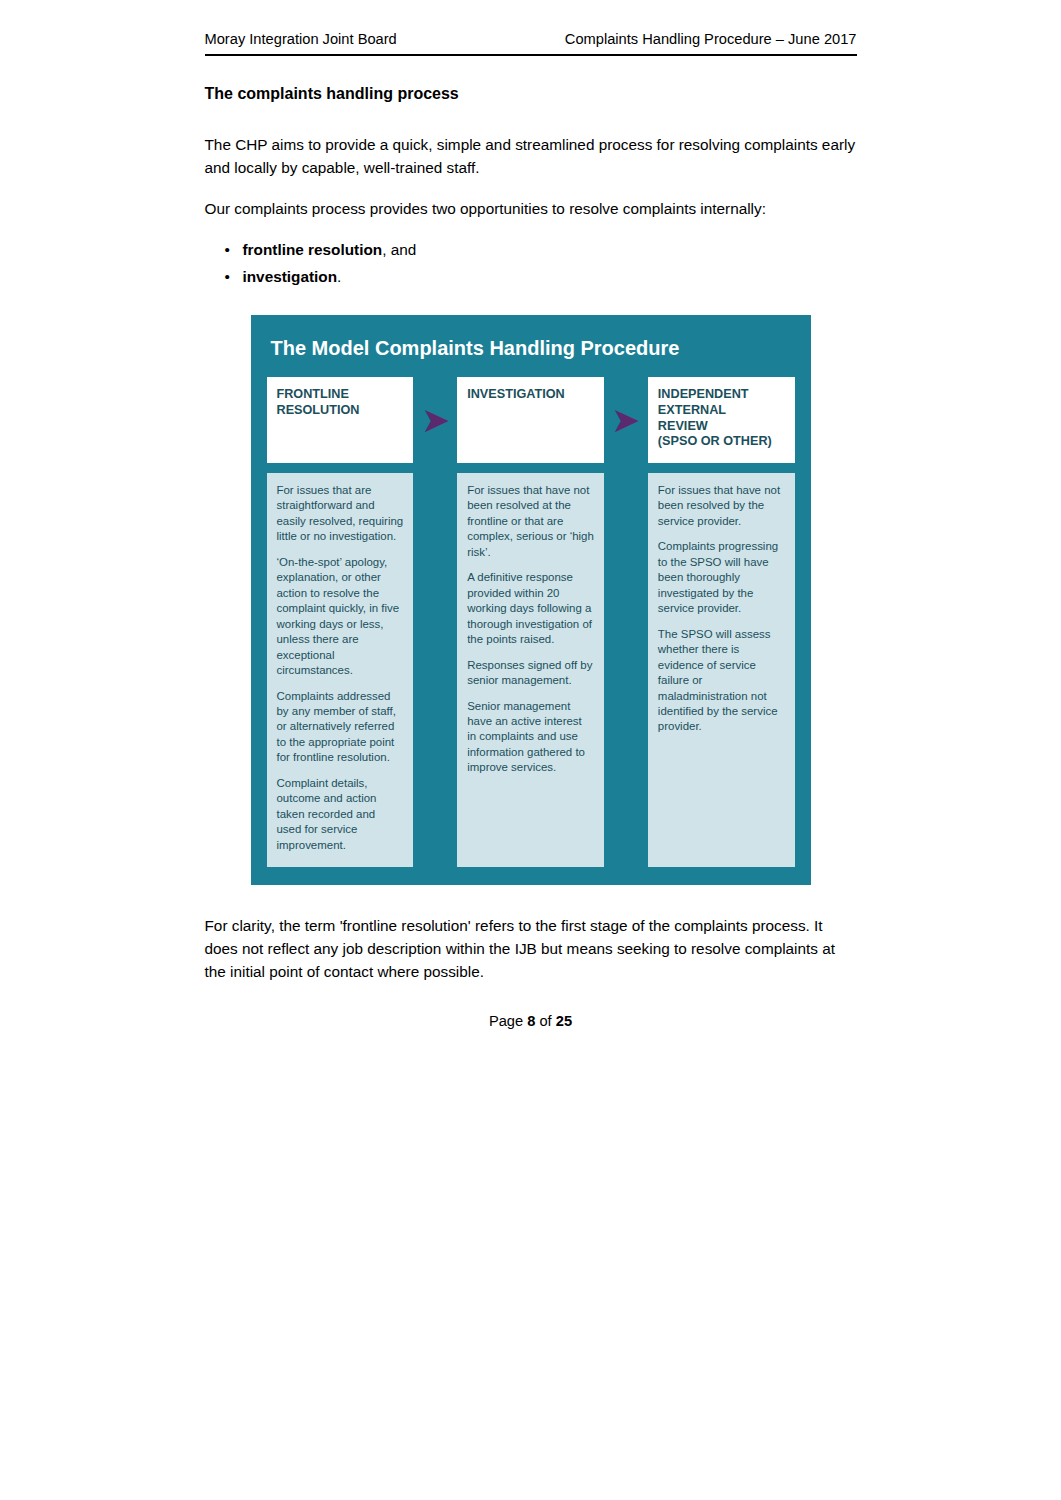Moray Integration Joint Board
Complaints Handling Procedure – June 2017
The complaints handling process
The CHP aims to provide a quick, simple and streamlined process for resolving complaints early and locally by capable, well-trained staff.
Our complaints process provides two opportunities to resolve complaints internally:
frontline resolution, and
investigation.
The Model Complaints Handling Procedure
Frontline
Resolution
➤
Investigation
➤
Independent
External
Review
(SPSO or other)
For issues that are straightforward and easily resolved, requiring little or no investigation.
‘On-the-spot’ apology, explanation, or other action to resolve the complaint quickly, in five working days or less, unless there are exceptional circumstances.
Complaints addressed by any member of staff, or alternatively referred to the appropriate point for frontline resolution.
Complaint details, outcome and action taken recorded and used for service improvement.
For issues that have not been resolved at the frontline or that are complex, serious or ‘high risk’.
A definitive response provided within 20 working days following a thorough investigation of the points raised.
Responses signed off by senior management.
Senior management have an active interest in complaints and use information gathered to improve services.
For issues that have not been resolved by the service provider.
Complaints progressing to the SPSO will have been thoroughly investigated by the service provider.
The SPSO will assess whether there is evidence of service failure or maladministration not identified by the service provider.
For clarity, the term 'frontline resolution' refers to the first stage of the complaints process. It does not reflect any job description within the IJB but means seeking to resolve complaints at the initial point of contact where possible.
Page 8 of 25